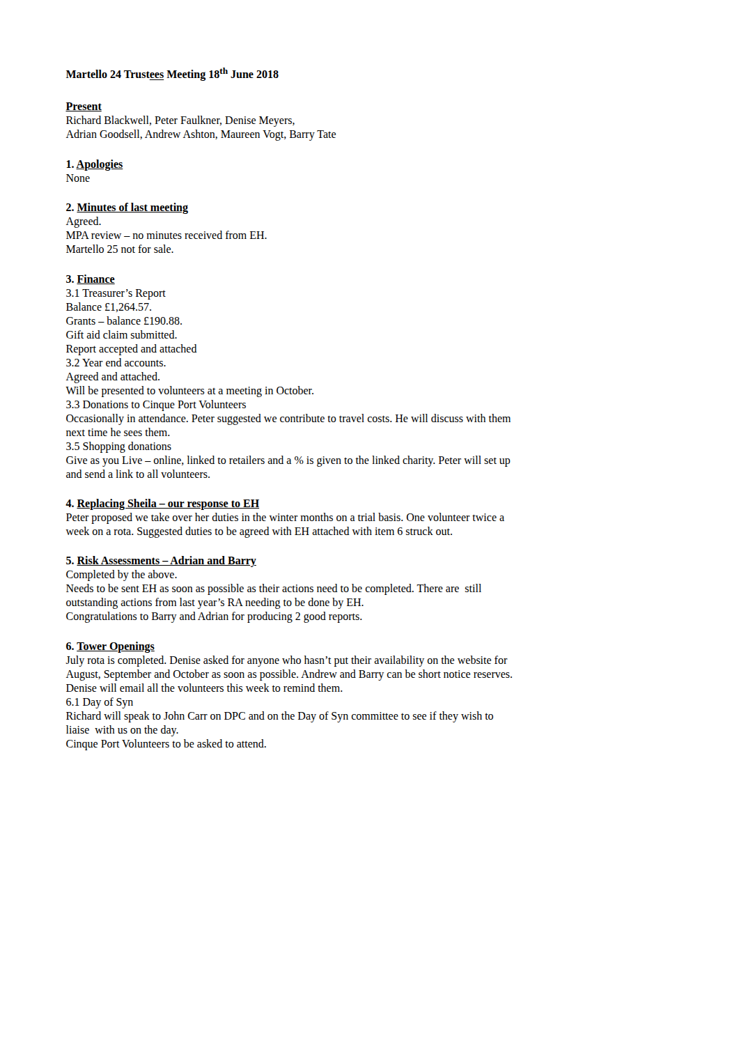Martello 24 Trustees Meeting 18th June 2018
Present
Richard Blackwell, Peter Faulkner, Denise Meyers,
Adrian Goodsell, Andrew Ashton, Maureen Vogt, Barry Tate
1. Apologies
None
2. Minutes of last meeting
Agreed.
MPA review – no minutes received from EH.
Martello 25 not for sale.
3. Finance
3.1 Treasurer’s Report
Balance £1,264.57.
Grants – balance £190.88.
Gift aid claim submitted.
Report accepted and attached
3.2 Year end accounts.
Agreed and attached.
Will be presented to volunteers at a meeting in October.
3.3 Donations to Cinque Port Volunteers
Occasionally in attendance. Peter suggested we contribute to travel costs. He will discuss with them next time he sees them.
3.5 Shopping donations
Give as you Live – online, linked to retailers and a % is given to the linked charity. Peter will set up and send a link to all volunteers.
4. Replacing Sheila – our response to EH
Peter proposed we take over her duties in the winter months on a trial basis. One volunteer twice a week on a rota. Suggested duties to be agreed with EH attached with item 6 struck out.
5. Risk Assessments – Adrian and Barry
Completed by the above.
Needs to be sent EH as soon as possible as their actions need to be completed. There are still outstanding actions from last year’s RA needing to be done by EH.
Congratulations to Barry and Adrian for producing 2 good reports.
6. Tower Openings
July rota is completed. Denise asked for anyone who hasn’t put their availability on the website for August, September and October as soon as possible. Andrew and Barry can be short notice reserves. Denise will email all the volunteers this week to remind them.
6.1 Day of Syn
Richard will speak to John Carr on DPC and on the Day of Syn committee to see if they wish to liaise with us on the day.
Cinque Port Volunteers to be asked to attend.